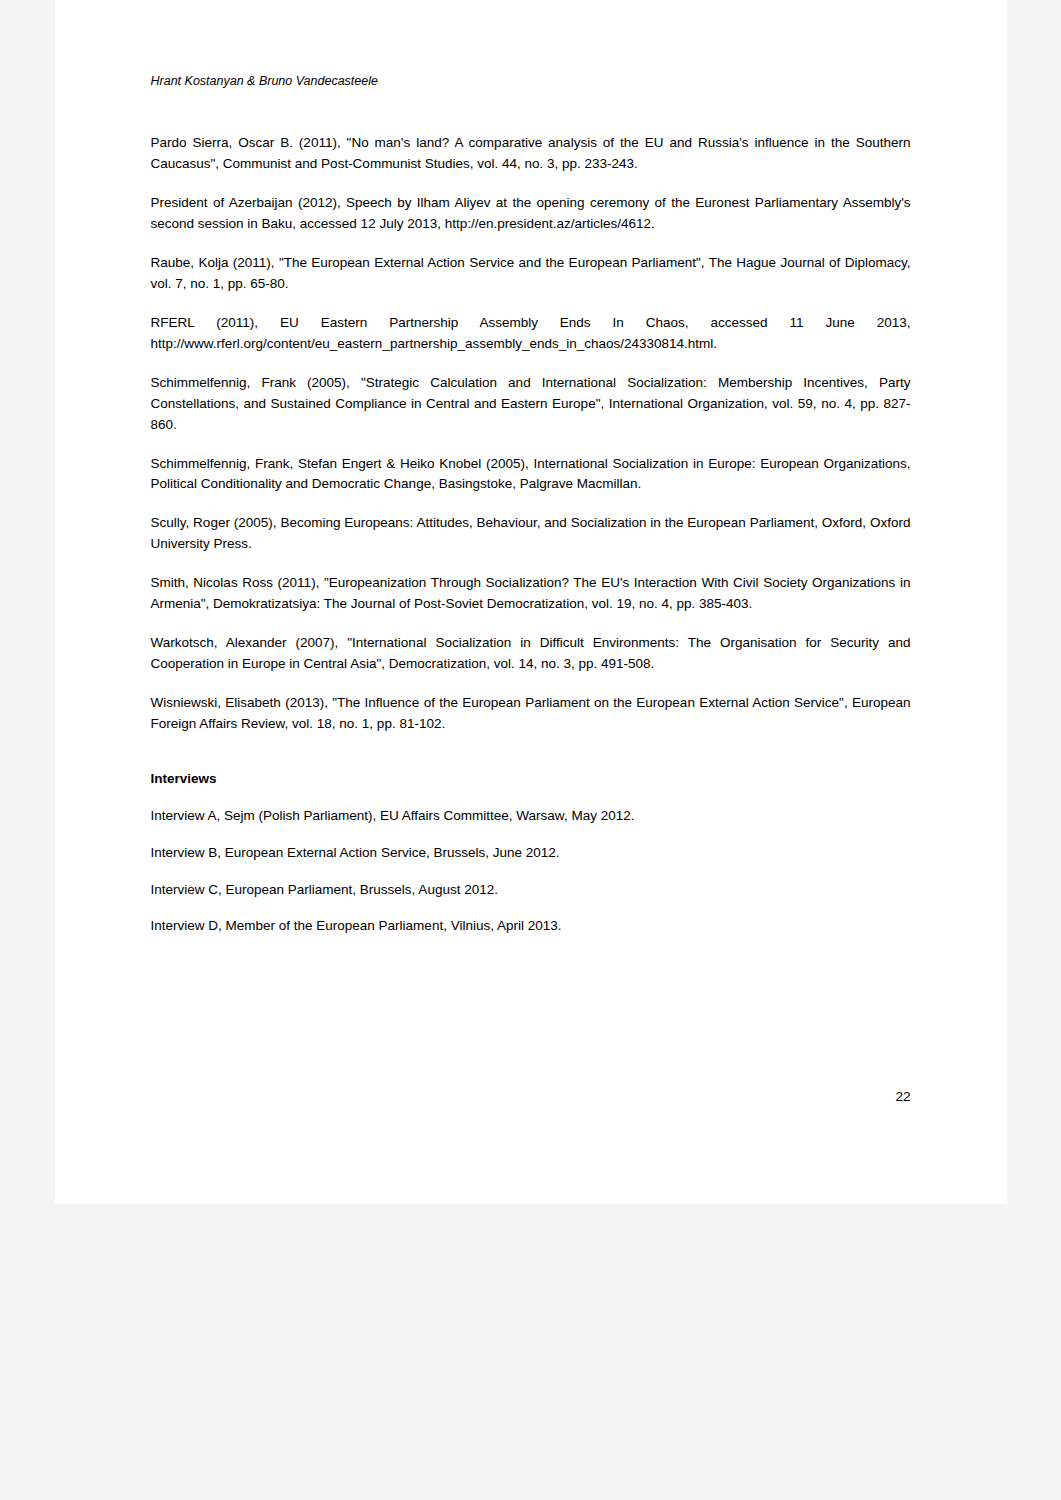Hrant Kostanyan & Bruno Vandecasteele
Pardo Sierra, Oscar B. (2011), "No man's land? A comparative analysis of the EU and Russia's influence in the Southern Caucasus", Communist and Post-Communist Studies, vol. 44, no. 3, pp. 233-243.
President of Azerbaijan (2012), Speech by Ilham Aliyev at the opening ceremony of the Euronest Parliamentary Assembly's second session in Baku, accessed 12 July 2013, http://en.president.az/articles/4612.
Raube, Kolja (2011), "The European External Action Service and the European Parliament", The Hague Journal of Diplomacy, vol. 7, no. 1, pp. 65-80.
RFERL (2011), EU Eastern Partnership Assembly Ends In Chaos, accessed 11 June 2013, http://www.rferl.org/content/eu_eastern_partnership_assembly_ends_in_chaos/24330814.html.
Schimmelfennig, Frank (2005), "Strategic Calculation and International Socialization: Membership Incentives, Party Constellations, and Sustained Compliance in Central and Eastern Europe", International Organization, vol. 59, no. 4, pp. 827-860.
Schimmelfennig, Frank, Stefan Engert & Heiko Knobel (2005), International Socialization in Europe: European Organizations, Political Conditionality and Democratic Change, Basingstoke, Palgrave Macmillan.
Scully, Roger (2005), Becoming Europeans: Attitudes, Behaviour, and Socialization in the European Parliament, Oxford, Oxford University Press.
Smith, Nicolas Ross (2011), "Europeanization Through Socialization? The EU's Interaction With Civil Society Organizations in Armenia", Demokratizatsiya: The Journal of Post-Soviet Democratization, vol. 19, no. 4, pp. 385-403.
Warkotsch, Alexander (2007), "International Socialization in Difficult Environments: The Organisation for Security and Cooperation in Europe in Central Asia", Democratization, vol. 14, no. 3, pp. 491-508.
Wisniewski, Elisabeth (2013), "The Influence of the European Parliament on the European External Action Service", European Foreign Affairs Review, vol. 18, no. 1, pp. 81-102.
Interviews
Interview A, Sejm (Polish Parliament), EU Affairs Committee, Warsaw, May 2012.
Interview B, European External Action Service, Brussels, June 2012.
Interview C, European Parliament, Brussels, August 2012.
Interview D, Member of the European Parliament, Vilnius, April 2013.
22